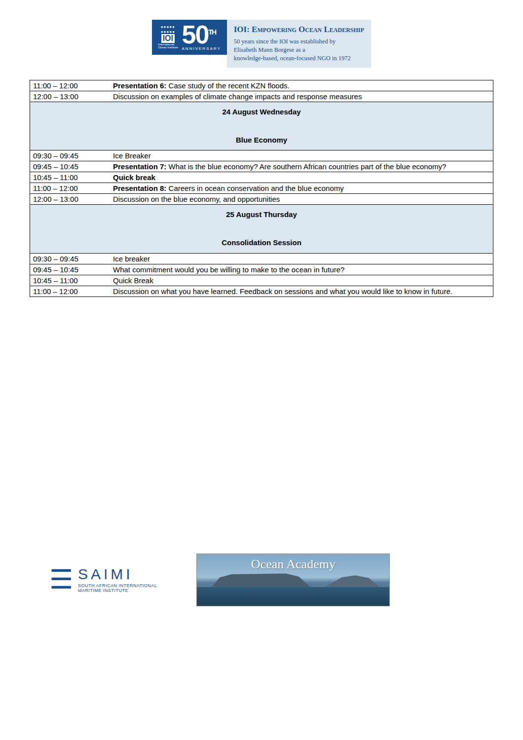●●●●● ●●●●●
IOI
International
Ocean Institute
50TH
ANNIVERSARY
IOI: Empowering Ocean Leadership
50 years since the IOI was established by
Elisabeth Mann Borgese as a
knowledge-based, ocean-focused NGO in 1972
| 11:00 – 12:00 | Presentation 6: Case study of the recent KZN floods. |
| 12:00 – 13:00 | Discussion on examples of climate change impacts and response measures |
| 24 August Wednesday Blue Economy |
| 09:30 – 09:45 | Ice Breaker |
| 09:45 – 10:45 | Presentation 7: What is the blue economy? Are southern African countries part of the blue economy? |
| 10:45 – 11:00 | Quick break |
| 11:00 – 12:00 | Presentation 8: Careers in ocean conservation and the blue economy |
| 12:00 – 13:00 | Discussion on the blue economy, and opportunities |
| 25 August Thursday Consolidation Session |
| 09:30 – 09:45 | Ice breaker |
| 09:45 – 10:45 | What commitment would you be willing to make to the ocean in future? |
| 10:45 – 11:00 | Quick Break |
| 11:00 – 12:00 | Discussion on what you have learned. Feedback on sessions and what you would like to know in future. |
☰
SAIMI
SOUTH AFRICAN INTERNATIONAL
MARITIME INSTITUTE
Ocean Academy